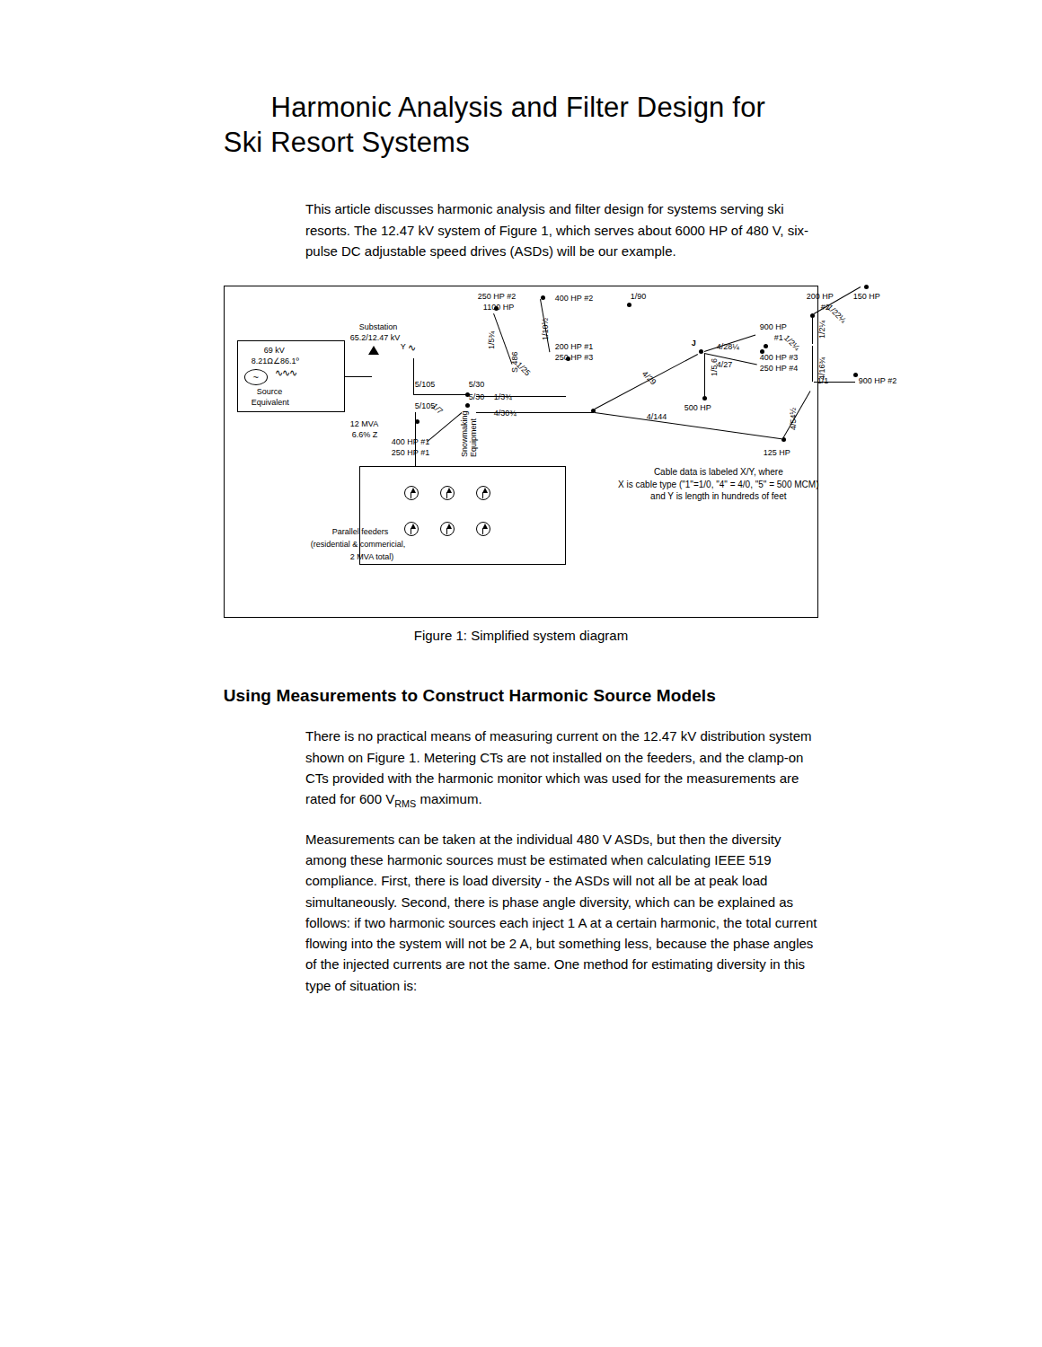Harmonic Analysis and Filter Design for
Ski Resort Systems
This article discusses harmonic analysis and filter design for systems serving ski resorts. The 12.47 kV system of Figure 1, which serves about 6000 HP of 480 V, six-pulse DC adjustable speed drives (ASDs) will be our example.
69 kV
8.21Ω∠86.1º
~
∿∿∿
Source
Equivalent
Substation
65.2/12.47 kV
Y
∿
12 MVA
6.6% Z
5/105
5/105
5/30
5/30
Snowmaking
Equipment
400 HP #1
250 HP #1
1/7
250 HP #2
1100 HP
1/5¾
1/10½
400 HP #2
1/90
200 HP #1
250 HP #3
S 486
1/25
1/3¾
4/30¾
J
4/29
1/5.6
500 HP
4/28¼
4/27
900 HP
#1
1/2¼
200 HP
#2
1/2¼
150 HP
1/22¼
400 HP #3
250 HP #4
4/16¾
1/1
900 HP #2
125 HP
4/54½
4/144
Parallel feeders
(residential & commericial,
2 MVA total)
Cable data is labeled X/Y, where
X is cable type ("1"=1/0, "4" = 4/0, "5" = 500 MCM)
and Y is length in hundreds of feet
Figure 1: Simplified system diagram
Using Measurements to Construct Harmonic Source Models
There is no practical means of measuring current on the 12.47 kV distribution system shown on Figure 1. Metering CTs are not installed on the feeders, and the clamp-on CTs provided with the harmonic monitor which was used for the measurements are rated for 600 VRMS maximum.
Measurements can be taken at the individual 480 V ASDs, but then the diversity among these harmonic sources must be estimated when calculating IEEE 519 compliance. First, there is load diversity - the ASDs will not all be at peak load simultaneously. Second, there is phase angle diversity, which can be explained as follows: if two harmonic sources each inject 1 A at a certain harmonic, the total current flowing into the system will not be 2 A, but something less, because the phase angles of the injected currents are not the same. One method for estimating diversity in this type of situation is: